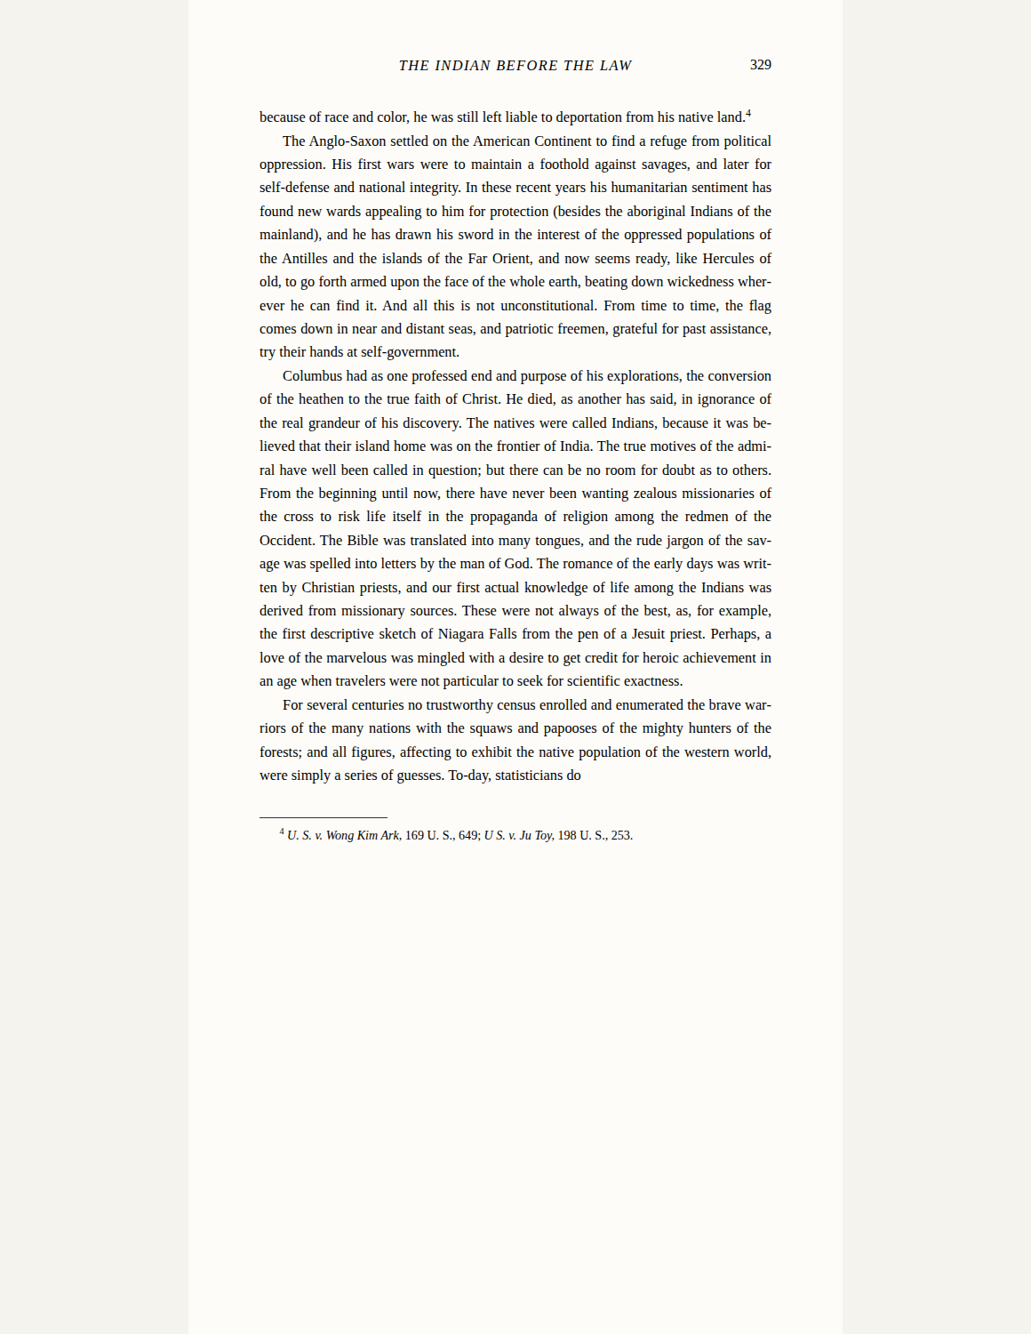THE INDIAN BEFORE THE LAW 329
because of race and color, he was still left liable to deportation from his native land.4
The Anglo-Saxon settled on the American Continent to find a refuge from political oppression. His first wars were to maintain a foothold against savages, and later for self-defense and national integrity. In these recent years his humanitarian sentiment has found new wards appealing to him for protection (besides the aboriginal Indians of the mainland), and he has drawn his sword in the interest of the oppressed populations of the Antilles and the islands of the Far Orient, and now seems ready, like Hercules of old, to go forth armed upon the face of the whole earth, beating down wickedness wherever he can find it. And all this is not unconstitutional. From time to time, the flag comes down in near and distant seas, and patriotic freemen, grateful for past assistance, try their hands at self-government.
Columbus had as one professed end and purpose of his explorations, the conversion of the heathen to the true faith of Christ. He died, as another has said, in ignorance of the real grandeur of his discovery. The natives were called Indians, because it was believed that their island home was on the frontier of India. The true motives of the admiral have well been called in question; but there can be no room for doubt as to others. From the beginning until now, there have never been wanting zealous missionaries of the cross to risk life itself in the propaganda of religion among the redmen of the Occident. The Bible was translated into many tongues, and the rude jargon of the savage was spelled into letters by the man of God. The romance of the early days was written by Christian priests, and our first actual knowledge of life among the Indians was derived from missionary sources. These were not always of the best, as, for example, the first descriptive sketch of Niagara Falls from the pen of a Jesuit priest. Perhaps, a love of the marvelous was mingled with a desire to get credit for heroic achievement in an age when travelers were not particular to seek for scientific exactness.
For several centuries no trustworthy census enrolled and enumerated the brave warriors of the many nations with the squaws and papooses of the mighty hunters of the forests; and all figures, affecting to exhibit the native population of the western world, were simply a series of guesses. To-day, statisticians do
4 U. S. v. Wong Kim Ark, 169 U. S., 649; U S. v. Ju Toy, 198 U. S., 253.